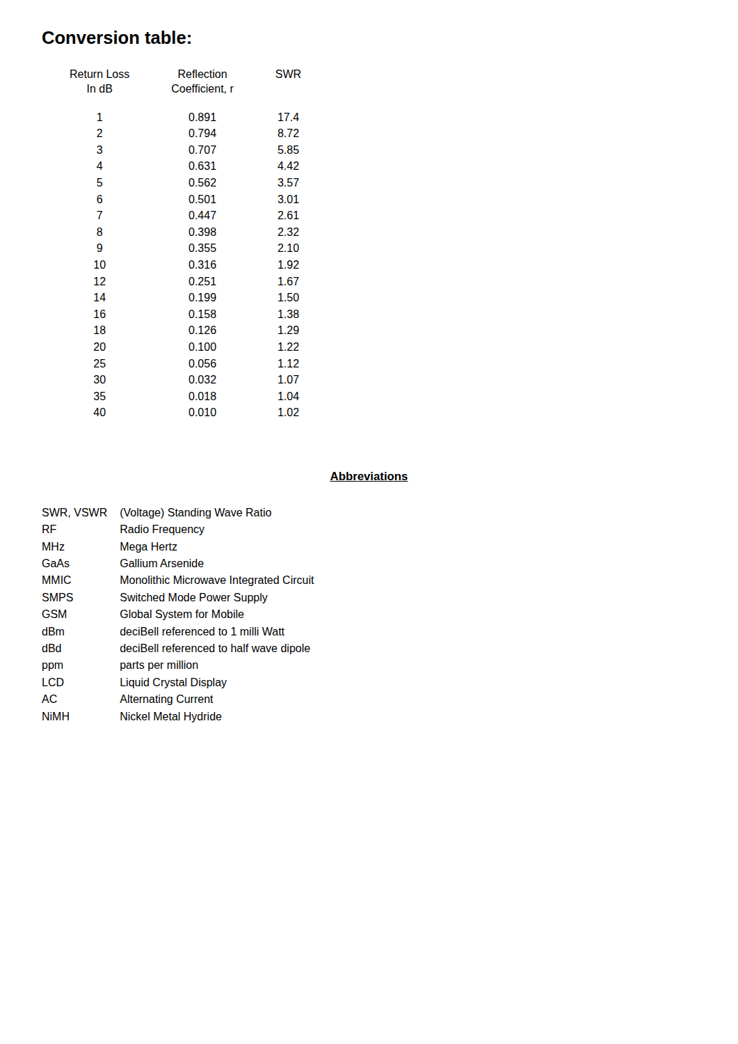Conversion table:
| Return Loss In dB | Reflection Coefficient, r | SWR |
| --- | --- | --- |
| 1 | 0.891 | 17.4 |
| 2 | 0.794 | 8.72 |
| 3 | 0.707 | 5.85 |
| 4 | 0.631 | 4.42 |
| 5 | 0.562 | 3.57 |
| 6 | 0.501 | 3.01 |
| 7 | 0.447 | 2.61 |
| 8 | 0.398 | 2.32 |
| 9 | 0.355 | 2.10 |
| 10 | 0.316 | 1.92 |
| 12 | 0.251 | 1.67 |
| 14 | 0.199 | 1.50 |
| 16 | 0.158 | 1.38 |
| 18 | 0.126 | 1.29 |
| 20 | 0.100 | 1.22 |
| 25 | 0.056 | 1.12 |
| 30 | 0.032 | 1.07 |
| 35 | 0.018 | 1.04 |
| 40 | 0.010 | 1.02 |
Abbreviations
| SWR, VSWR | (Voltage) Standing Wave Ratio |
| RF | Radio Frequency |
| MHz | Mega Hertz |
| GaAs | Gallium Arsenide |
| MMIC | Monolithic Microwave Integrated Circuit |
| SMPS | Switched Mode Power Supply |
| GSM | Global System for Mobile |
| dBm | deciBell referenced to 1 milli Watt |
| dBd | deciBell referenced to half wave dipole |
| ppm | parts per million |
| LCD | Liquid Crystal Display |
| AC | Alternating Current |
| NiMH | Nickel Metal Hydride |